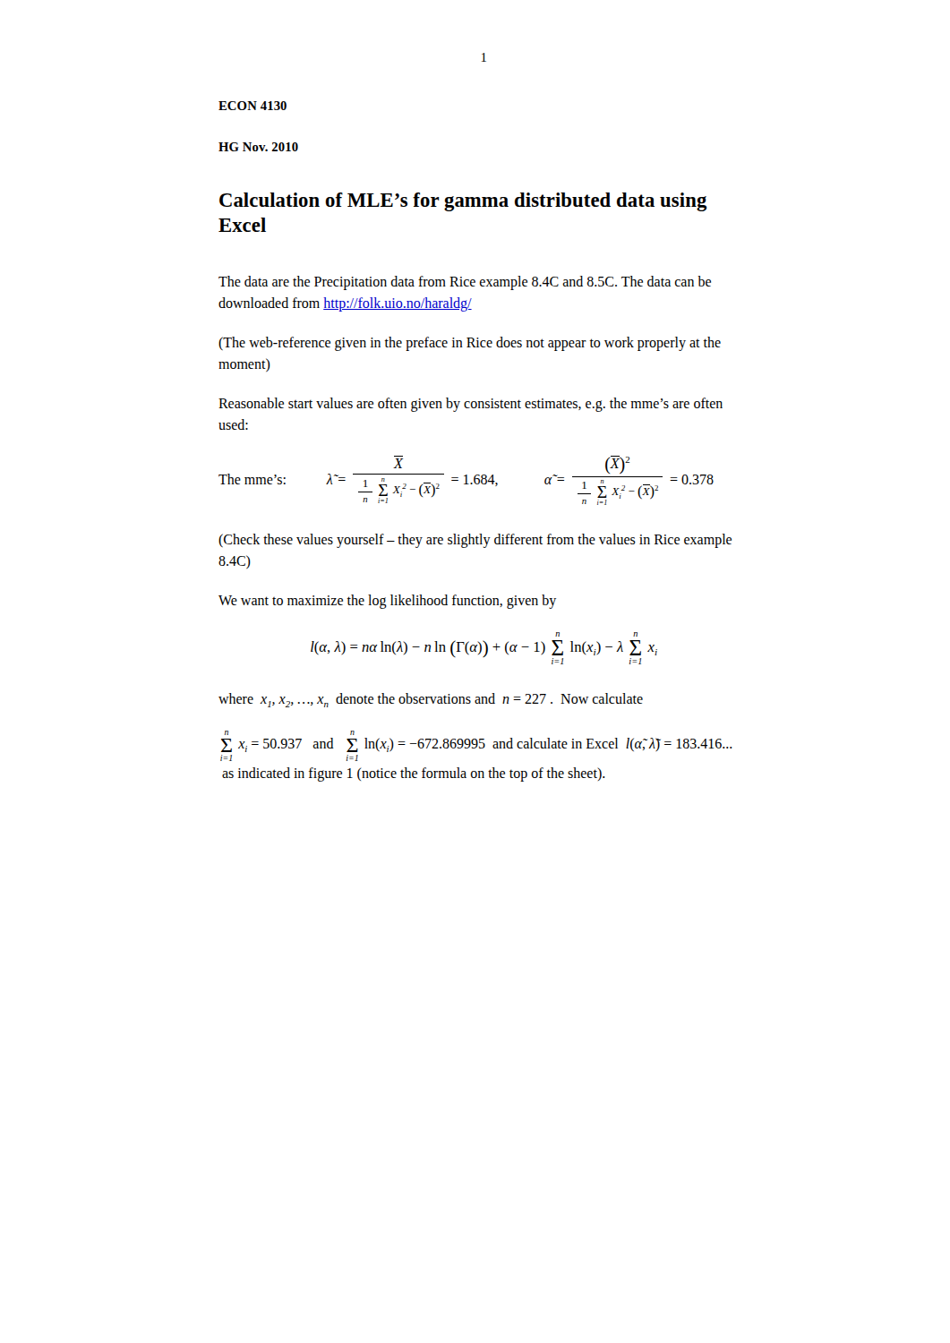1
ECON 4130
HG Nov. 2010
Calculation of MLE’s for gamma distributed data using Excel
The data are the Precipitation data from Rice example 8.4C and 8.5C. The data can be downloaded from http://folk.uio.no/haraldg/
(The web-reference given in the preface in Rice does not appear to work properly at the moment)
Reasonable start values are often given by consistent estimates, e.g. the mme’s are often used:
The mme’s: λ̃ = X 1 n n Σ i=1 Xi2 − (X)2 = 1.684, α̃ = (X)2 1 n n Σ i=1 Xi2 − (X)2 = 0.378
(Check these values yourself – they are slightly different from the values in Rice example 8.4C)
We want to maximize the log likelihood function, given by
l(α, λ) = nα ln(λ) − n ln (Γ(α)) + (α − 1) n Σ i=1 ln(xi) − λ n Σ i=1 xi
where x1, x2, …, xn denote the observations and n = 227 . Now calculate
n Σ i=1 xi = 50.937 and n Σ i=1 ln(xi) = −672.869995 and calculate in Excel l(α̃, λ̃) = 183.416... as indicated in figure 1 (notice the formula on the top of the sheet).